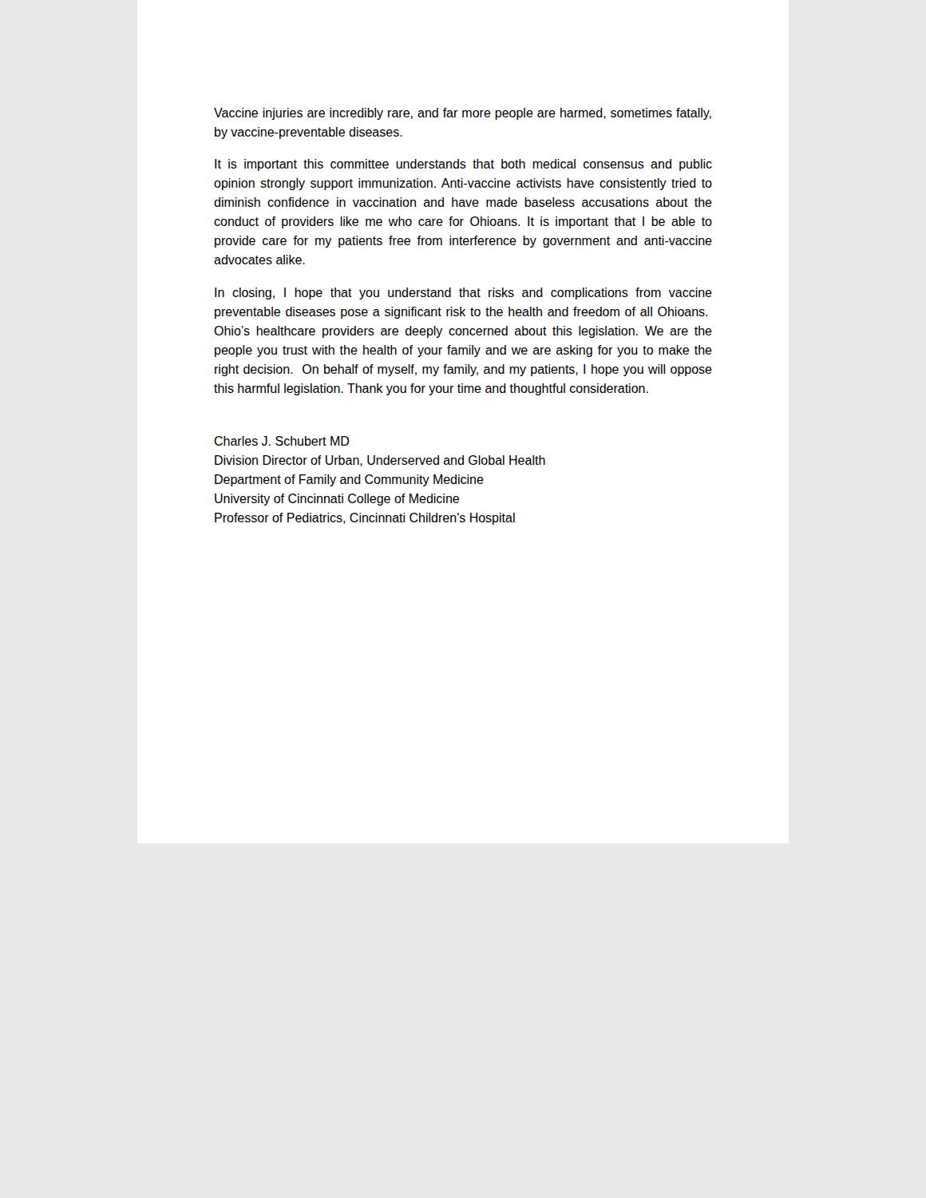Vaccine injuries are incredibly rare, and far more people are harmed, sometimes fatally, by vaccine-preventable diseases.
It is important this committee understands that both medical consensus and public opinion strongly support immunization. Anti-vaccine activists have consistently tried to diminish confidence in vaccination and have made baseless accusations about the conduct of providers like me who care for Ohioans. It is important that I be able to provide care for my patients free from interference by government and anti-vaccine advocates alike.
In closing, I hope that you understand that risks and complications from vaccine preventable diseases pose a significant risk to the health and freedom of all Ohioans. Ohio’s healthcare providers are deeply concerned about this legislation. We are the people you trust with the health of your family and we are asking for you to make the right decision. On behalf of myself, my family, and my patients, I hope you will oppose this harmful legislation. Thank you for your time and thoughtful consideration.
Charles J. Schubert MD
Division Director of Urban, Underserved and Global Health
Department of Family and Community Medicine
University of Cincinnati College of Medicine
Professor of Pediatrics, Cincinnati Children's Hospital